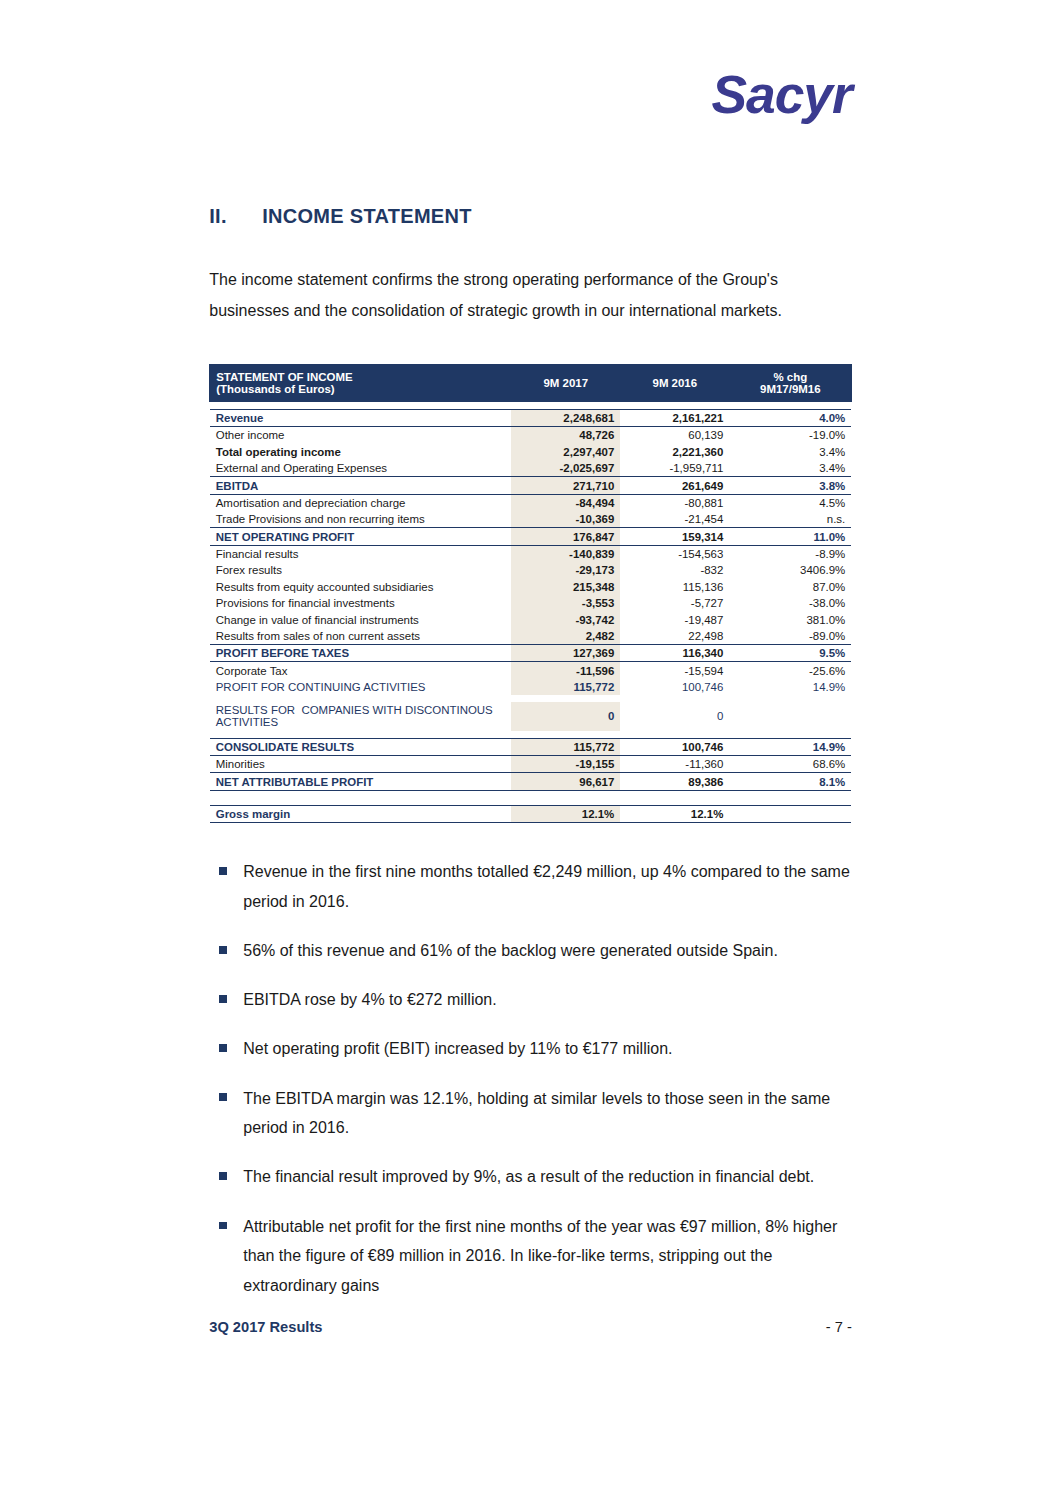Sacyr
II. INCOME STATEMENT
The income statement confirms the strong operating performance of the Group's businesses and the consolidation of strategic growth in our international markets.
| STATEMENT OF INCOME (Thousands of Euros) | 9M 2017 | 9M 2016 | % chg 9M17/9M16 |
| --- | --- | --- | --- |
| Revenue | 2,248,681 | 2,161,221 | 4.0% |
| Other income | 48,726 | 60,139 | -19.0% |
| Total operating income | 2,297,407 | 2,221,360 | 3.4% |
| External and Operating Expenses | -2,025,697 | -1,959,711 | 3.4% |
| EBITDA | 271,710 | 261,649 | 3.8% |
| Amortisation and depreciation charge | -84,494 | -80,881 | 4.5% |
| Trade Provisions and non recurring items | -10,369 | -21,454 | n.s. |
| NET OPERATING PROFIT | 176,847 | 159,314 | 11.0% |
| Financial results | -140,839 | -154,563 | -8.9% |
| Forex results | -29,173 | -832 | 3406.9% |
| Results from equity accounted subsidiaries | 215,348 | 115,136 | 87.0% |
| Provisions for financial investments | -3,553 | -5,727 | -38.0% |
| Change in value of financial instruments | -93,742 | -19,487 | 381.0% |
| Results from sales of non current assets | 2,482 | 22,498 | -89.0% |
| PROFIT BEFORE TAXES | 127,369 | 116,340 | 9.5% |
| Corporate Tax | -11,596 | -15,594 | -25.6% |
| PROFIT FOR CONTINUING ACTIVITIES | 115,772 | 100,746 | 14.9% |
| RESULTS FOR COMPANIES WITH DISCONTINOUS ACTIVITIES | 0 | 0 | |
| CONSOLIDATE RESULTS | 115,772 | 100,746 | 14.9% |
| Minorities | -19,155 | -11,360 | 68.6% |
| NET ATTRIBUTABLE PROFIT | 96,617 | 89,386 | 8.1% |
| Gross margin | 12.1% | 12.1% | |
Revenue in the first nine months totalled €2,249 million, up 4% compared to the same period in 2016.
56% of this revenue and 61% of the backlog were generated outside Spain.
EBITDA rose by 4% to €272 million.
Net operating profit (EBIT) increased by 11% to €177 million.
The EBITDA margin was 12.1%, holding at similar levels to those seen in the same period in 2016.
The financial result improved by 9%, as a result of the reduction in financial debt.
Attributable net profit for the first nine months of the year was €97 million, 8% higher than the figure of €89 million in 2016. In like-for-like terms, stripping out the extraordinary gains
- 7 - 3Q 2017 Results